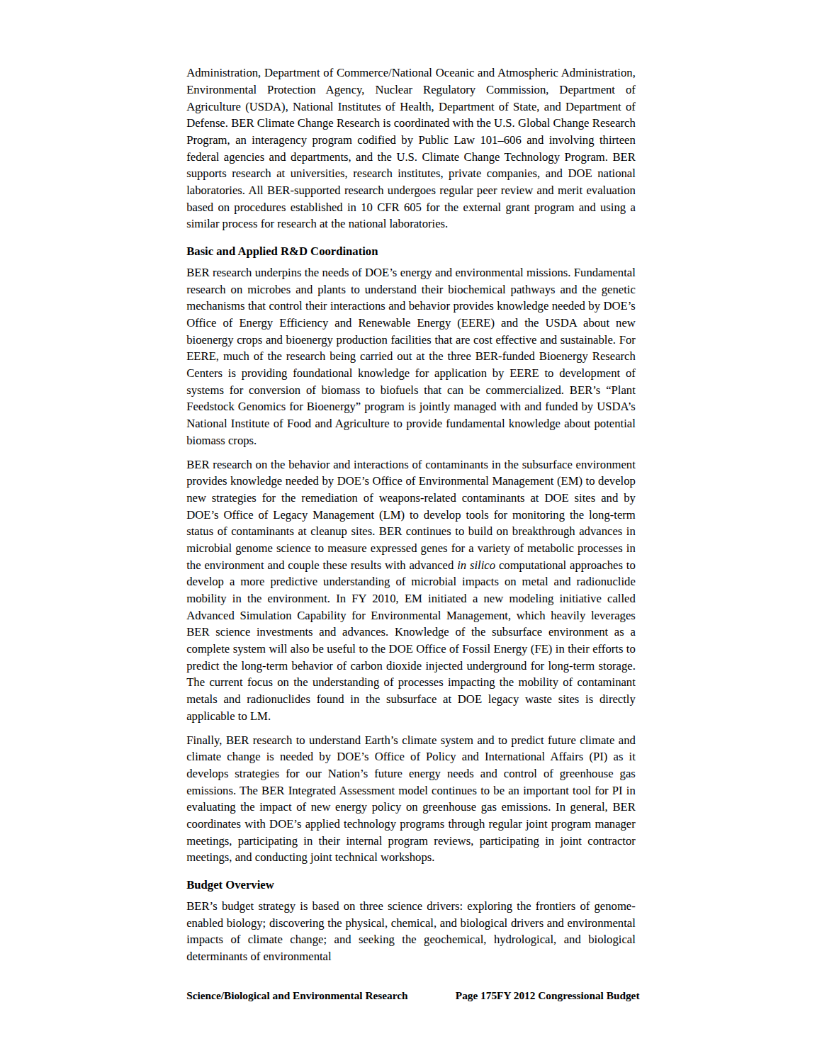Administration, Department of Commerce/National Oceanic and Atmospheric Administration, Environmental Protection Agency, Nuclear Regulatory Commission, Department of Agriculture (USDA), National Institutes of Health, Department of State, and Department of Defense. BER Climate Change Research is coordinated with the U.S. Global Change Research Program, an interagency program codified by Public Law 101–606 and involving thirteen federal agencies and departments, and the U.S. Climate Change Technology Program. BER supports research at universities, research institutes, private companies, and DOE national laboratories. All BER-supported research undergoes regular peer review and merit evaluation based on procedures established in 10 CFR 605 for the external grant program and using a similar process for research at the national laboratories.
Basic and Applied R&D Coordination
BER research underpins the needs of DOE’s energy and environmental missions. Fundamental research on microbes and plants to understand their biochemical pathways and the genetic mechanisms that control their interactions and behavior provides knowledge needed by DOE’s Office of Energy Efficiency and Renewable Energy (EERE) and the USDA about new bioenergy crops and bioenergy production facilities that are cost effective and sustainable. For EERE, much of the research being carried out at the three BER-funded Bioenergy Research Centers is providing foundational knowledge for application by EERE to development of systems for conversion of biomass to biofuels that can be commercialized. BER’s “Plant Feedstock Genomics for Bioenergy” program is jointly managed with and funded by USDA’s National Institute of Food and Agriculture to provide fundamental knowledge about potential biomass crops.
BER research on the behavior and interactions of contaminants in the subsurface environment provides knowledge needed by DOE’s Office of Environmental Management (EM) to develop new strategies for the remediation of weapons-related contaminants at DOE sites and by DOE’s Office of Legacy Management (LM) to develop tools for monitoring the long-term status of contaminants at cleanup sites. BER continues to build on breakthrough advances in microbial genome science to measure expressed genes for a variety of metabolic processes in the environment and couple these results with advanced in silico computational approaches to develop a more predictive understanding of microbial impacts on metal and radionuclide mobility in the environment. In FY 2010, EM initiated a new modeling initiative called Advanced Simulation Capability for Environmental Management, which heavily leverages BER science investments and advances. Knowledge of the subsurface environment as a complete system will also be useful to the DOE Office of Fossil Energy (FE) in their efforts to predict the long-term behavior of carbon dioxide injected underground for long-term storage. The current focus on the understanding of processes impacting the mobility of contaminant metals and radionuclides found in the subsurface at DOE legacy waste sites is directly applicable to LM.
Finally, BER research to understand Earth’s climate system and to predict future climate and climate change is needed by DOE’s Office of Policy and International Affairs (PI) as it develops strategies for our Nation’s future energy needs and control of greenhouse gas emissions. The BER Integrated Assessment model continues to be an important tool for PI in evaluating the impact of new energy policy on greenhouse gas emissions. In general, BER coordinates with DOE’s applied technology programs through regular joint program manager meetings, participating in their internal program reviews, participating in joint contractor meetings, and conducting joint technical workshops.
Budget Overview
BER’s budget strategy is based on three science drivers: exploring the frontiers of genome-enabled biology; discovering the physical, chemical, and biological drivers and environmental impacts of climate change; and seeking the geochemical, hydrological, and biological determinants of environmental
Science/Biological and Environmental Research Page 175 FY 2012 Congressional Budget